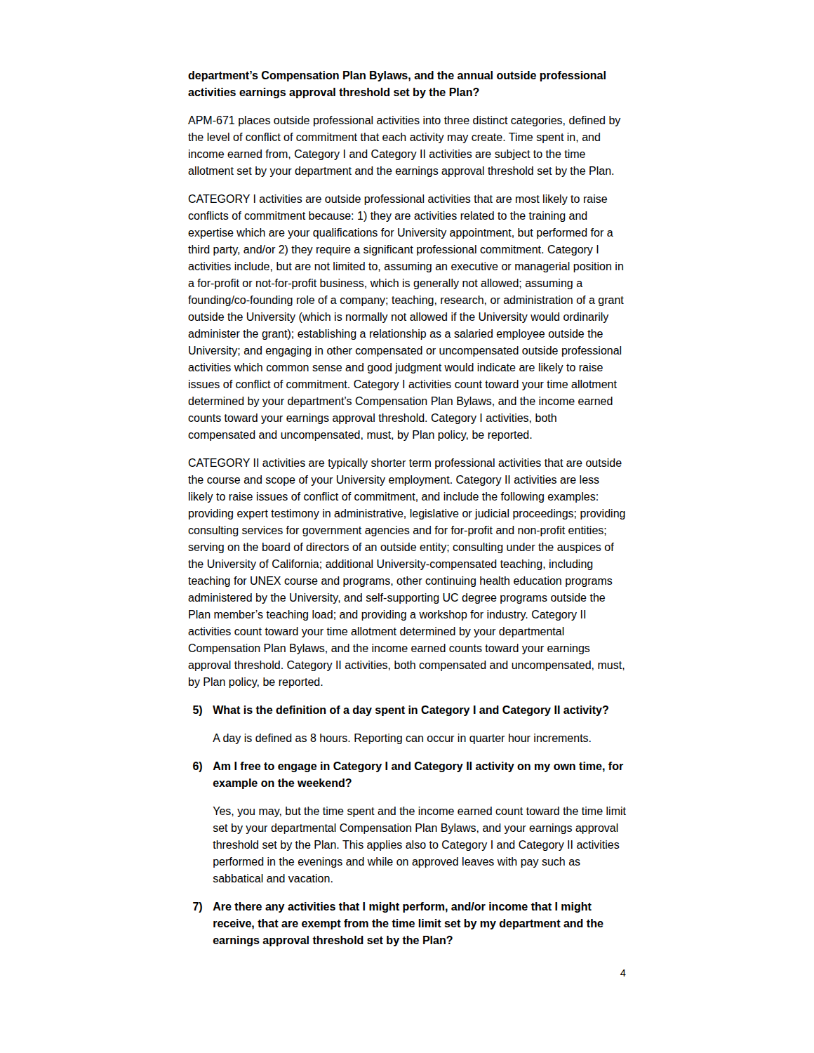department’s Compensation Plan Bylaws, and the annual outside professional activities earnings approval threshold set by the Plan?
APM-671 places outside professional activities into three distinct categories, defined by the level of conflict of commitment that each activity may create. Time spent in, and income earned from, Category I and Category II activities are subject to the time allotment set by your department and the earnings approval threshold set by the Plan.
CATEGORY I activities are outside professional activities that are most likely to raise conflicts of commitment because: 1) they are activities related to the training and expertise which are your qualifications for University appointment, but performed for a third party, and/or 2) they require a significant professional commitment. Category I activities include, but are not limited to, assuming an executive or managerial position in a for-profit or not-for-profit business, which is generally not allowed; assuming a founding/co-founding role of a company; teaching, research, or administration of a grant outside the University (which is normally not allowed if the University would ordinarily administer the grant); establishing a relationship as a salaried employee outside the University; and engaging in other compensated or uncompensated outside professional activities which common sense and good judgment would indicate are likely to raise issues of conflict of commitment. Category I activities count toward your time allotment determined by your department’s Compensation Plan Bylaws, and the income earned counts toward your earnings approval threshold. Category I activities, both compensated and uncompensated, must, by Plan policy, be reported.
CATEGORY II activities are typically shorter term professional activities that are outside the course and scope of your University employment. Category II activities are less likely to raise issues of conflict of commitment, and include the following examples: providing expert testimony in administrative, legislative or judicial proceedings; providing consulting services for government agencies and for for-profit and non-profit entities; serving on the board of directors of an outside entity; consulting under the auspices of the University of California; additional University-compensated teaching, including teaching for UNEX course and programs, other continuing health education programs administered by the University, and self-supporting UC degree programs outside the Plan member’s teaching load; and providing a workshop for industry. Category II activities count toward your time allotment determined by your departmental Compensation Plan Bylaws, and the income earned counts toward your earnings approval threshold. Category II activities, both compensated and uncompensated, must, by Plan policy, be reported.
What is the definition of a day spent in Category I and Category II activity?
A day is defined as 8 hours. Reporting can occur in quarter hour increments.
Am I free to engage in Category I and Category II activity on my own time, for example on the weekend?
Yes, you may, but the time spent and the income earned count toward the time limit set by your departmental Compensation Plan Bylaws, and your earnings approval threshold set by the Plan. This applies also to Category I and Category II activities performed in the evenings and while on approved leaves with pay such as sabbatical and vacation.
Are there any activities that I might perform, and/or income that I might receive, that are exempt from the time limit set by my department and the earnings approval threshold set by the Plan?
4